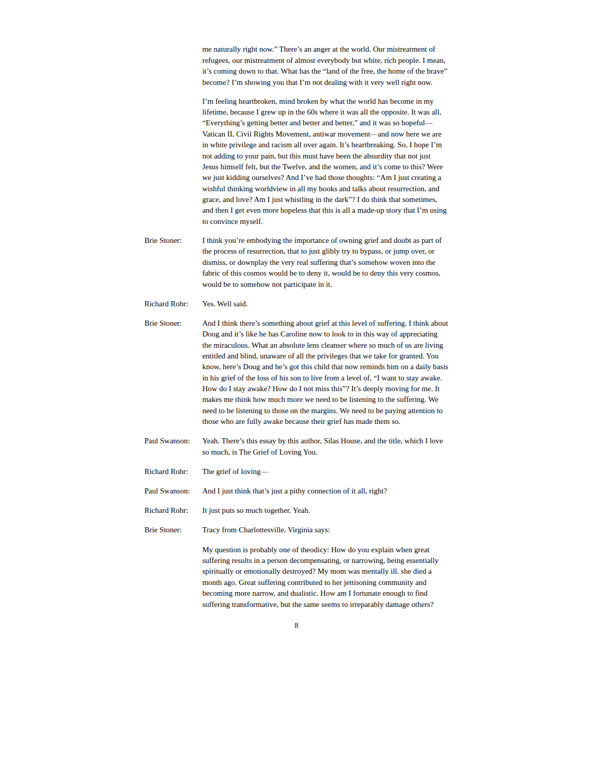me naturally right now.” There’s an anger at the world. Our mistreatment of refugees, our mistreatment of almost everybody but white, rich people. I mean, it’s coming down to that. What has the “land of the free, the home of the brave” become? I’m showing you that I’m not dealing with it very well right now.
I’m feeling heartbroken, mind broken by what the world has become in my lifetime, because I grew up in the 60s where it was all the opposite. It was all, “Everything’s getting better and better and better,” and it was so hopeful—Vatican II, Civil Rights Movement, antiwar movement—and now here we are in white privilege and racism all over again. It’s heartbreaking. So, I hope I’m not adding to your pain, but this must have been the absurdity that not just Jesus himself felt, but the Twelve, and the women, and it’s come to this? Were we just kidding ourselves? And I’ve had those thoughts: “Am I just creating a wishful thinking worldview in all my books and talks about resurrection, and grace, and love? Am I just whistling in the dark”? I do think that sometimes, and then I get even more hopeless that this is all a made-up story that I’m using to convince myself.
Brie Stoner:
I think you’re embodying the importance of owning grief and doubt as part of the process of resurrection, that to just glibly try to bypass, or jump over, or dismiss, or downplay the very real suffering that’s somehow woven into the fabric of this cosmos would be to deny it, would be to deny this very cosmos, would be to somehow not participate in it.
Richard Rohr:
Yes. Well said.
Brie Stoner:
And I think there’s something about grief at this level of suffering. I think about Doug and it’s like he has Caroline now to look to in this way of appreciating the miraculous. What an absolute lens cleanser where so much of us are living entitled and blind, unaware of all the privileges that we take for granted. You know, here’s Doug and he’s got this child that now reminds him on a daily basis in his grief of the loss of his son to live from a level of, “I want to stay awake. How do I stay awake? How do I not miss this”? It’s deeply moving for me. It makes me think how much more we need to be listening to the suffering. We need to be listening to those on the margins. We need to be paying attention to those who are fully awake because their grief has made them so.
Paul Swanson:
Yeah. There’s this essay by this author, Silas House, and the title, which I love so much, is The Grief of Loving You.
Richard Rohr:
The grief of loving—
Paul Swanson:
And I just think that’s just a pithy connection of it all, right?
Richard Rohr:
It just puts so much together. Yeah.
Brie Stoner:
Tracy from Charlottesville. Virginia says:
My question is probably one of theodicy: How do you explain when great suffering results in a person decompensating, or narrowing, being essentially spiritually or emotionally destroyed? My mom was mentally ill. she died a month ago. Great suffering contributed to her jettisoning community and becoming more narrow, and dualistic. How am I fortunate enough to find suffering transformative, but the same seems to irreparably damage others?
8